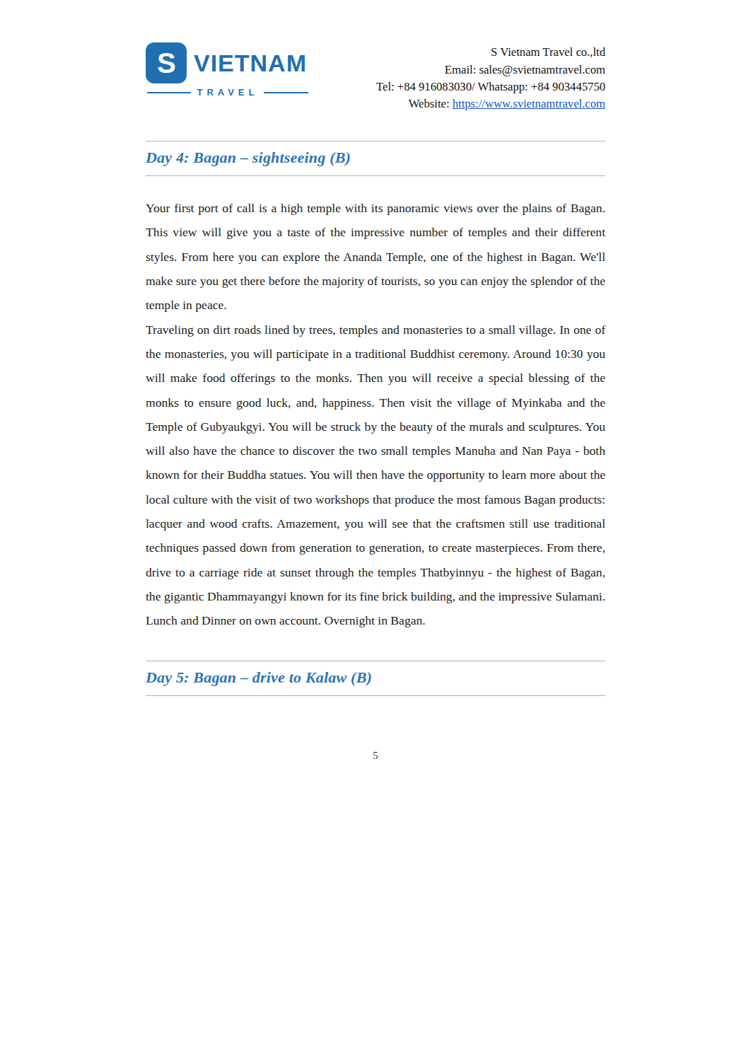VIETNAM
TRAVEL
S Vietnam Travel co.,ltd
Email: sales@svietnamtravel.com
Tel: +84 916083030/ Whatsapp: +84 903445750
Website: https://www.svietnamtravel.com
Day 4: Bagan – sightseeing (B)
Your first port of call is a high temple with its panoramic views over the plains of Bagan. This view will give you a taste of the impressive number of temples and their different styles. From here you can explore the Ananda Temple, one of the highest in Bagan. We'll make sure you get there before the majority of tourists, so you can enjoy the splendor of the temple in peace.
Traveling on dirt roads lined by trees, temples and monasteries to a small village. In one of the monasteries, you will participate in a traditional Buddhist ceremony. Around 10:30 you will make food offerings to the monks. Then you will receive a special blessing of the monks to ensure good luck, and, happiness. Then visit the village of Myinkaba and the Temple of Gubyaukgyi. You will be struck by the beauty of the murals and sculptures. You will also have the chance to discover the two small temples Manuha and Nan Paya - both known for their Buddha statues. You will then have the opportunity to learn more about the local culture with the visit of two workshops that produce the most famous Bagan products: lacquer and wood crafts. Amazement, you will see that the craftsmen still use traditional techniques passed down from generation to generation, to create masterpieces. From there, drive to a carriage ride at sunset through the temples Thatbyinnyu - the highest of Bagan, the gigantic Dhammayangyi known for its fine brick building, and the impressive Sulamani. Lunch and Dinner on own account. Overnight in Bagan.
Day 5: Bagan – drive to Kalaw (B)
5